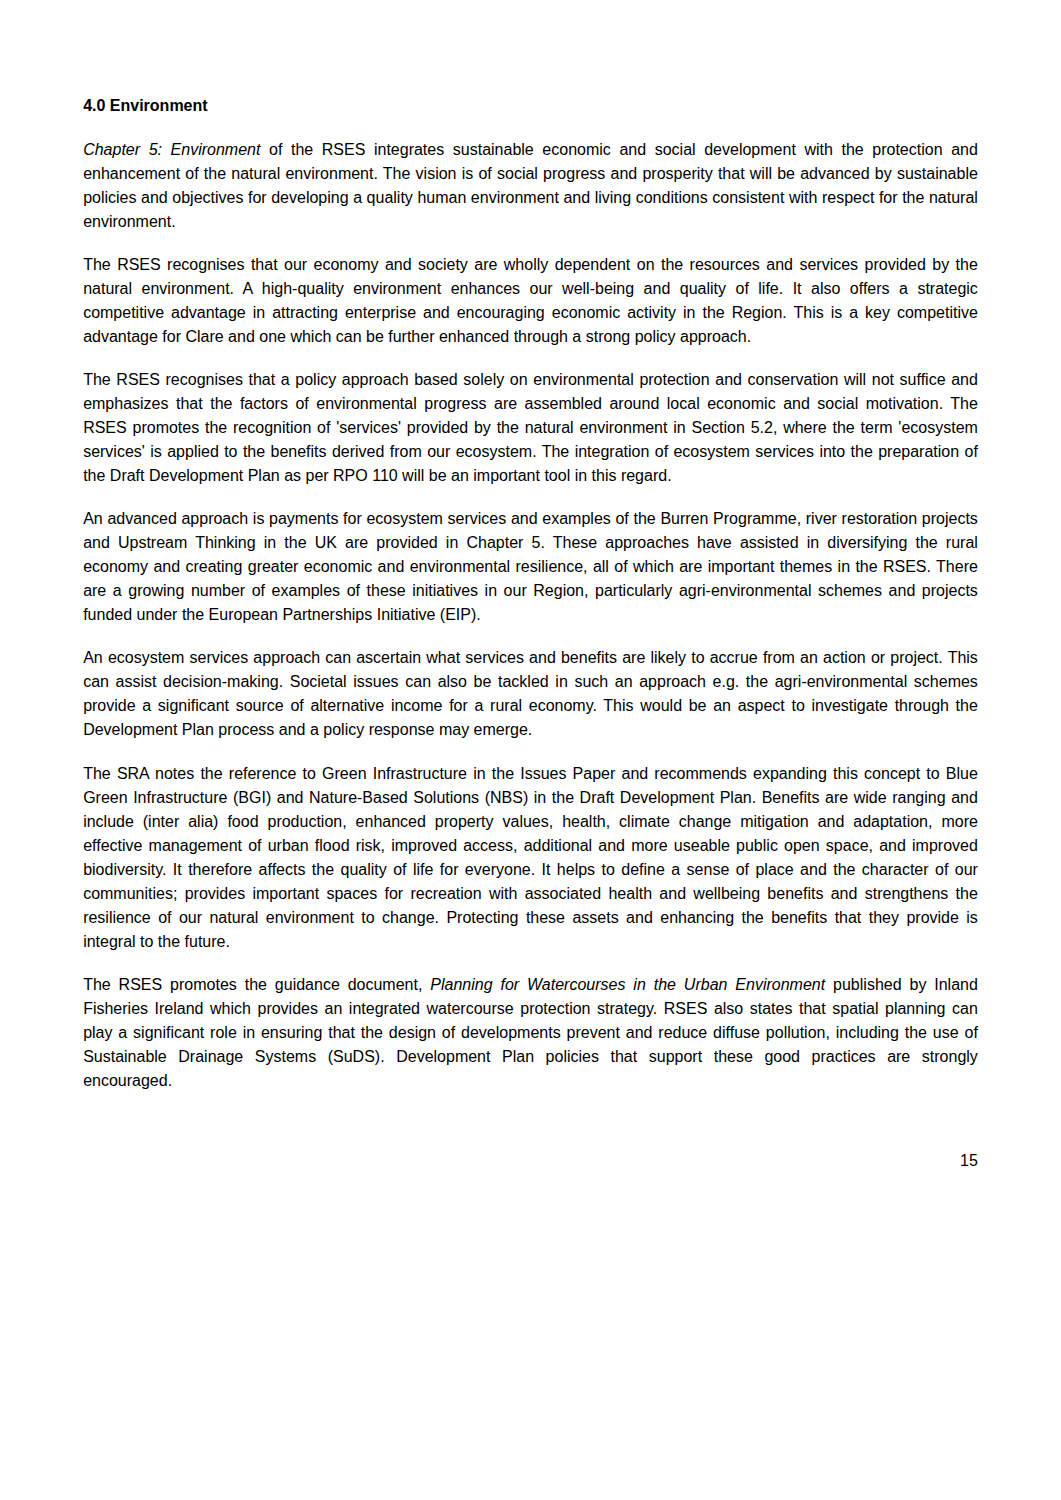4.0 Environment
Chapter 5: Environment of the RSES integrates sustainable economic and social development with the protection and enhancement of the natural environment. The vision is of social progress and prosperity that will be advanced by sustainable policies and objectives for developing a quality human environment and living conditions consistent with respect for the natural environment.
The RSES recognises that our economy and society are wholly dependent on the resources and services provided by the natural environment. A high-quality environment enhances our well-being and quality of life. It also offers a strategic competitive advantage in attracting enterprise and encouraging economic activity in the Region. This is a key competitive advantage for Clare and one which can be further enhanced through a strong policy approach.
The RSES recognises that a policy approach based solely on environmental protection and conservation will not suffice and emphasizes that the factors of environmental progress are assembled around local economic and social motivation. The RSES promotes the recognition of 'services' provided by the natural environment in Section 5.2, where the term 'ecosystem services' is applied to the benefits derived from our ecosystem. The integration of ecosystem services into the preparation of the Draft Development Plan as per RPO 110 will be an important tool in this regard.
An advanced approach is payments for ecosystem services and examples of the Burren Programme, river restoration projects and Upstream Thinking in the UK are provided in Chapter 5. These approaches have assisted in diversifying the rural economy and creating greater economic and environmental resilience, all of which are important themes in the RSES. There are a growing number of examples of these initiatives in our Region, particularly agri-environmental schemes and projects funded under the European Partnerships Initiative (EIP).
An ecosystem services approach can ascertain what services and benefits are likely to accrue from an action or project. This can assist decision-making. Societal issues can also be tackled in such an approach e.g. the agri-environmental schemes provide a significant source of alternative income for a rural economy. This would be an aspect to investigate through the Development Plan process and a policy response may emerge.
The SRA notes the reference to Green Infrastructure in the Issues Paper and recommends expanding this concept to Blue Green Infrastructure (BGI) and Nature-Based Solutions (NBS) in the Draft Development Plan. Benefits are wide ranging and include (inter alia) food production, enhanced property values, health, climate change mitigation and adaptation, more effective management of urban flood risk, improved access, additional and more useable public open space, and improved biodiversity. It therefore affects the quality of life for everyone. It helps to define a sense of place and the character of our communities; provides important spaces for recreation with associated health and wellbeing benefits and strengthens the resilience of our natural environment to change. Protecting these assets and enhancing the benefits that they provide is integral to the future.
The RSES promotes the guidance document, Planning for Watercourses in the Urban Environment published by Inland Fisheries Ireland which provides an integrated watercourse protection strategy. RSES also states that spatial planning can play a significant role in ensuring that the design of developments prevent and reduce diffuse pollution, including the use of Sustainable Drainage Systems (SuDS). Development Plan policies that support these good practices are strongly encouraged.
15